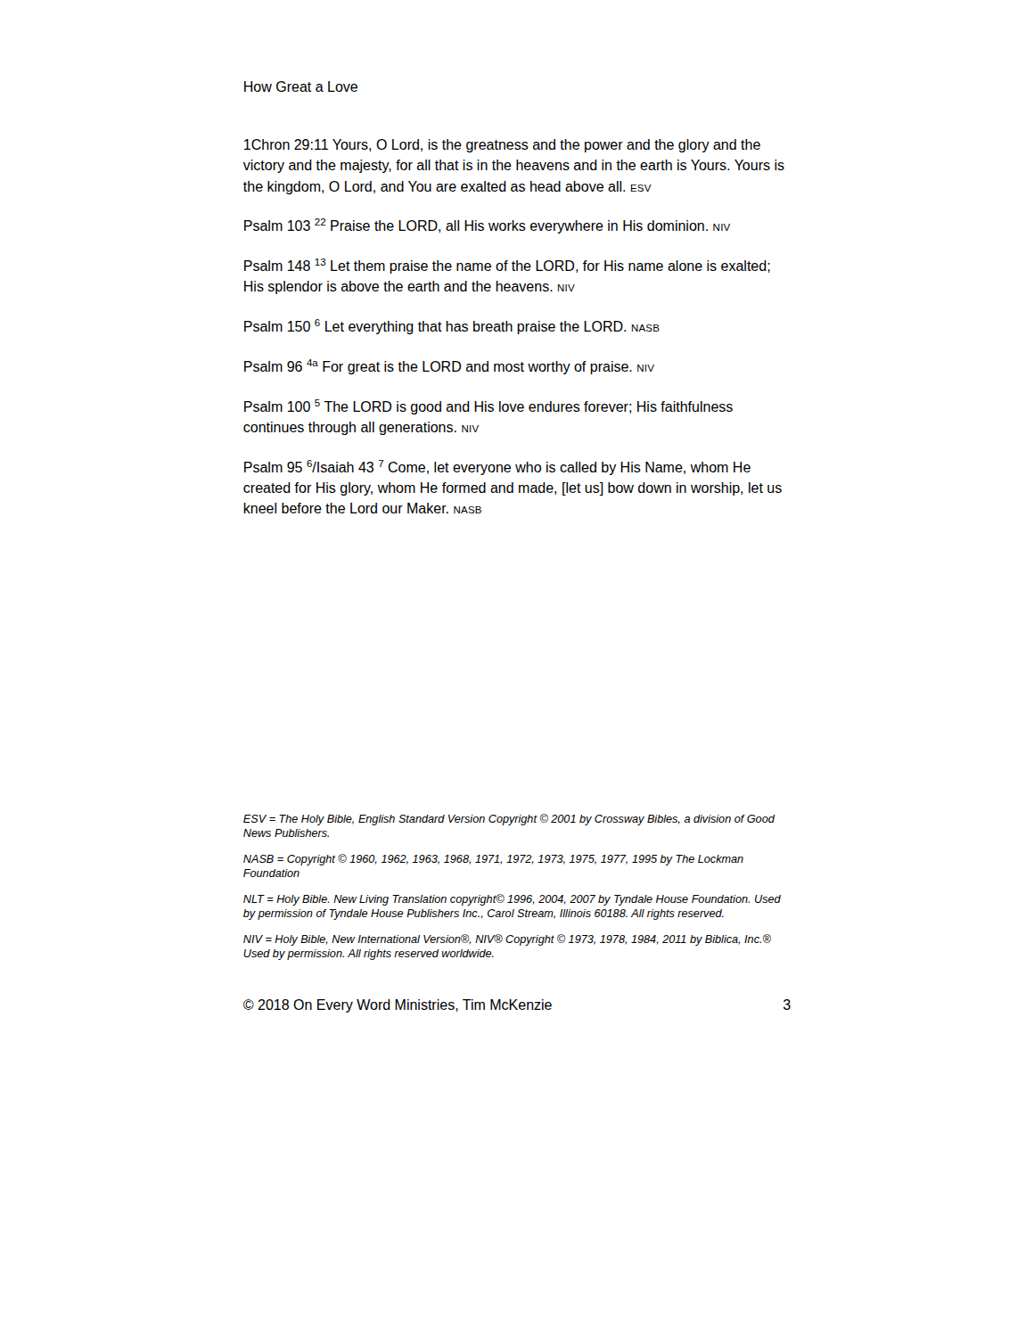How Great a Love
1Chron 29:11 Yours, O Lord, is the greatness and the power and the glory and the victory and the majesty, for all that is in the heavens and in the earth is Yours. Yours is the kingdom, O Lord, and You are exalted as head above all. ESV
Psalm 103 22 Praise the LORD, all His works everywhere in His dominion. NIV
Psalm 148 13 Let them praise the name of the LORD, for His name alone is exalted;
His splendor is above the earth and the heavens. NIV
Psalm 150 6 Let everything that has breath praise the LORD. NASB
Psalm 96 4a For great is the LORD and most worthy of praise. NIV
Psalm 100 5 The LORD is good and His love endures forever; His faithfulness continues through all generations. NIV
Psalm 95 6/Isaiah 43 7 Come, let everyone who is called by His Name, whom He created for His glory, whom He formed and made, [let us] bow down in worship, let us kneel before the Lord our Maker. NASB
ESV = The Holy Bible, English Standard Version Copyright © 2001 by Crossway Bibles, a division of Good News Publishers.
NASB = Copyright © 1960, 1962, 1963, 1968, 1971, 1972, 1973, 1975, 1977, 1995 by The Lockman Foundation
NLT = Holy Bible. New Living Translation copyright© 1996, 2004, 2007 by Tyndale House Foundation. Used by permission of Tyndale House Publishers Inc., Carol Stream, Illinois 60188. All rights reserved.
NIV = Holy Bible, New International Version®, NIV® Copyright © 1973, 1978, 1984, 2011 by Biblica, Inc.® Used by permission. All rights reserved worldwide.
© 2018 On Every Word Ministries, Tim McKenzie 3